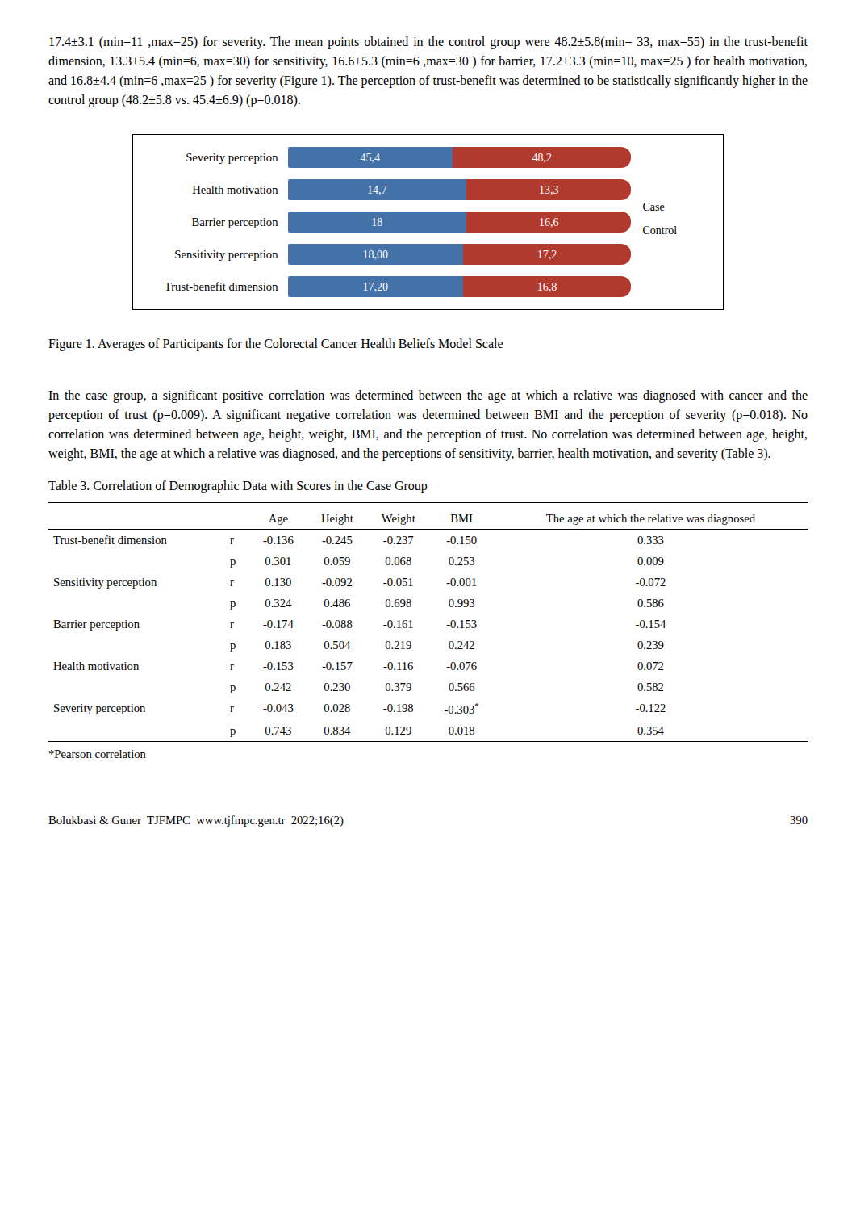17.4±3.1 (min=11 ,max=25) for severity. The mean points obtained in the control group were 48.2±5.8(min= 33, max=55) in the trust-benefit dimension, 13.3±5.4 (min=6, max=30) for sensitivity, 16.6±5.3 (min=6 ,max=30 ) for barrier, 17.2±3.3 (min=10, max=25 ) for health motivation, and 16.8±4.4 (min=6 ,max=25 ) for severity (Figure 1). The perception of trust-benefit was determined to be statistically significantly higher in the control group (48.2±5.8 vs. 45.4±6.9) (p=0.018).
Severity perception
45,4
48,2
Health motivation
14,7
13,3
Barrier perception
18
16,6
Sensitivity perception
18,00
17,2
Trust-benefit dimension
17,20
16,8
Case
Control
Figure 1. Averages of Participants for the Colorectal Cancer Health Beliefs Model Scale
In the case group, a significant positive correlation was determined between the age at which a relative was diagnosed with cancer and the perception of trust (p=0.009). A significant negative correlation was determined between BMI and the perception of severity (p=0.018). No correlation was determined between age, height, weight, BMI, and the perception of trust. No correlation was determined between age, height, weight, BMI, the age at which a relative was diagnosed, and the perceptions of sensitivity, barrier, health motivation, and severity (Table 3).
Table 3. Correlation of Demographic Data with Scores in the Case Group
| | | Age | Height | Weight | BMI | The age at which the relative was diagnosed |
| --- | --- | --- | --- | --- | --- | --- |
| Trust-benefit dimension | r | -0.136 | -0.245 | -0.237 | -0.150 | 0.333 |
| p | 0.301 | 0.059 | 0.068 | 0.253 | 0.009 |
| Sensitivity perception | r | 0.130 | -0.092 | -0.051 | -0.001 | -0.072 |
| p | 0.324 | 0.486 | 0.698 | 0.993 | 0.586 |
| Barrier perception | r | -0.174 | -0.088 | -0.161 | -0.153 | -0.154 |
| p | 0.183 | 0.504 | 0.219 | 0.242 | 0.239 |
| Health motivation | r | -0.153 | -0.157 | -0.116 | -0.076 | 0.072 |
| p | 0.242 | 0.230 | 0.379 | 0.566 | 0.582 |
| Severity perception | r | -0.043 | 0.028 | -0.198 | -0.303 * | -0.122 |
| p | 0.743 | 0.834 | 0.129 | 0.018 | 0.354 |
*Pearson correlation
Bolukbasi & Guner TJFMPC www.tjfmpc.gen.tr 2022;16(2) 390